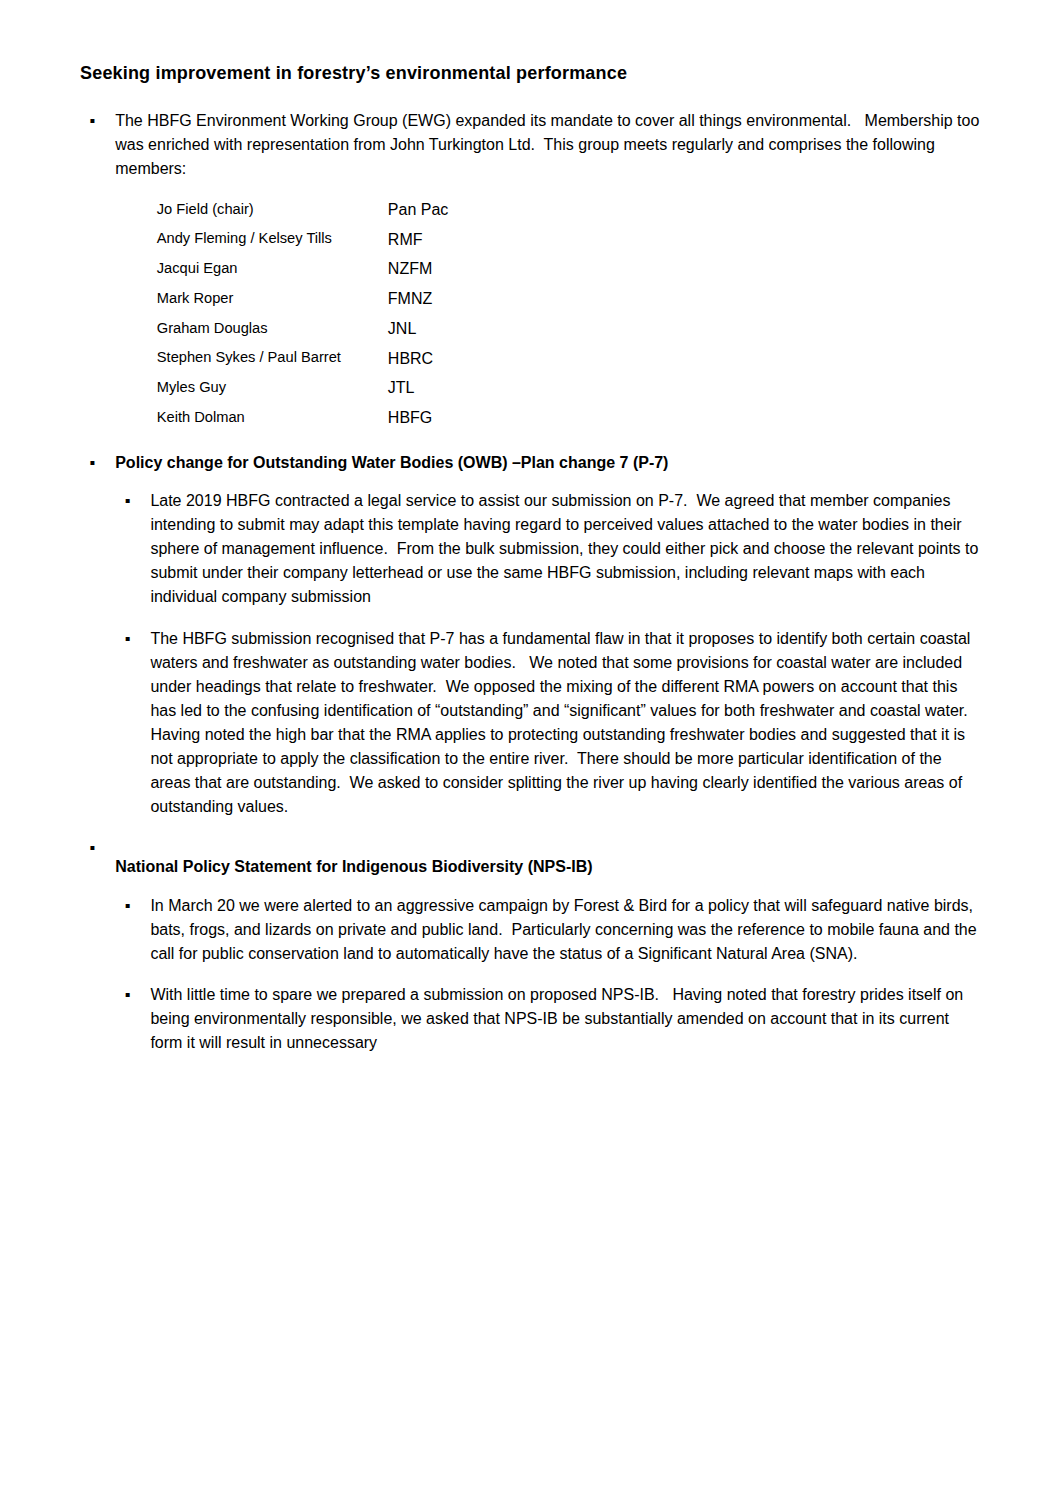Seeking improvement in forestry’s environmental performance
The HBFG Environment Working Group (EWG) expanded its mandate to cover all things environmental. Membership too was enriched with representation from John Turkington Ltd. This group meets regularly and comprises the following members:
| Jo Field (chair) | Pan Pac |
| Andy Fleming / Kelsey Tills | RMF |
| Jacqui Egan | NZFM |
| Mark Roper | FMNZ |
| Graham Douglas | JNL |
| Stephen Sykes / Paul Barret | HBRC |
| Myles Guy | JTL |
| Keith Dolman | HBFG |
Policy change for Outstanding Water Bodies (OWB) –Plan change 7 (P-7)
Late 2019 HBFG contracted a legal service to assist our submission on P-7. We agreed that member companies intending to submit may adapt this template having regard to perceived values attached to the water bodies in their sphere of management influence. From the bulk submission, they could either pick and choose the relevant points to submit under their company letterhead or use the same HBFG submission, including relevant maps with each individual company submission
The HBFG submission recognised that P-7 has a fundamental flaw in that it proposes to identify both certain coastal waters and freshwater as outstanding water bodies. We noted that some provisions for coastal water are included under headings that relate to freshwater. We opposed the mixing of the different RMA powers on account that this has led to the confusing identification of “outstanding” and “significant” values for both freshwater and coastal water. Having noted the high bar that the RMA applies to protecting outstanding freshwater bodies and suggested that it is not appropriate to apply the classification to the entire river. There should be more particular identification of the areas that are outstanding. We asked to consider splitting the river up having clearly identified the various areas of outstanding values.
National Policy Statement for Indigenous Biodiversity (NPS-IB)
In March 20 we were alerted to an aggressive campaign by Forest & Bird for a policy that will safeguard native birds, bats, frogs, and lizards on private and public land. Particularly concerning was the reference to mobile fauna and the call for public conservation land to automatically have the status of a Significant Natural Area (SNA).
With little time to spare we prepared a submission on proposed NPS-IB. Having noted that forestry prides itself on being environmentally responsible, we asked that NPS-IB be substantially amended on account that in its current form it will result in unnecessary